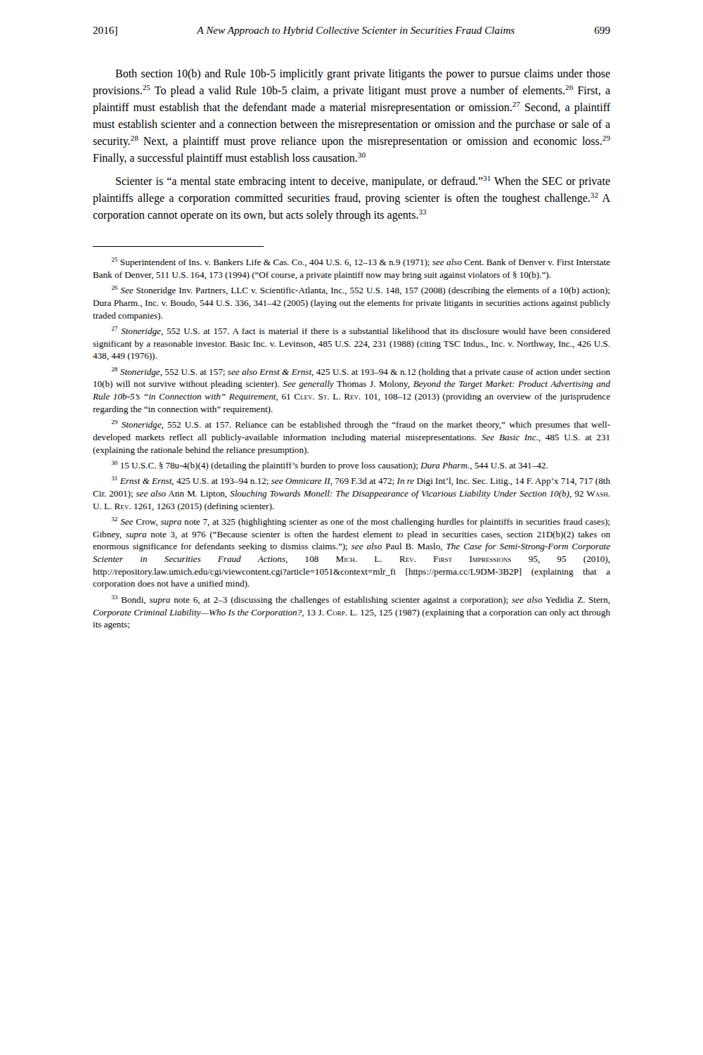2016] A New Approach to Hybrid Collective Scienter in Securities Fraud Claims 699
Both section 10(b) and Rule 10b-5 implicitly grant private litigants the power to pursue claims under those provisions.25 To plead a valid Rule 10b-5 claim, a private litigant must prove a number of elements.26 First, a plaintiff must establish that the defendant made a material misrepresentation or omission.27 Second, a plaintiff must establish scienter and a connection between the misrepresentation or omission and the purchase or sale of a security.28 Next, a plaintiff must prove reliance upon the misrepresentation or omission and economic loss.29 Finally, a successful plaintiff must establish loss causation.30
Scienter is “a mental state embracing intent to deceive, manipulate, or defraud.”31 When the SEC or private plaintiffs allege a corporation committed securities fraud, proving scienter is often the toughest challenge.32 A corporation cannot operate on its own, but acts solely through its agents.33
25 Superintendent of Ins. v. Bankers Life & Cas. Co., 404 U.S. 6, 12–13 & n.9 (1971); see also Cent. Bank of Denver v. First Interstate Bank of Denver, 511 U.S. 164, 173 (1994) (“Of course, a private plaintiff now may bring suit against violators of § 10(b).”).
26 See Stoneridge Inv. Partners, LLC v. Scientific-Atlanta, Inc., 552 U.S. 148, 157 (2008) (describing the elements of a 10(b) action); Dura Pharm., Inc. v. Boudo, 544 U.S. 336, 341–42 (2005) (laying out the elements for private litigants in securities actions against publicly traded companies).
27 Stoneridge, 552 U.S. at 157. A fact is material if there is a substantial likelihood that its disclosure would have been considered significant by a reasonable investor. Basic Inc. v. Levinson, 485 U.S. 224, 231 (1988) (citing TSC Indus., Inc. v. Northway, Inc., 426 U.S. 438, 449 (1976)).
28 Stoneridge, 552 U.S. at 157; see also Ernst & Ernst, 425 U.S. at 193–94 & n.12 (holding that a private cause of action under section 10(b) will not survive without pleading scienter). See generally Thomas J. Molony, Beyond the Target Market: Product Advertising and Rule 10b-5’s “in Connection with” Requirement, 61 Clev. St. L. Rev. 101, 108–12 (2013) (providing an overview of the jurisprudence regarding the “in connection with” requirement).
29 Stoneridge, 552 U.S. at 157. Reliance can be established through the “fraud on the market theory,” which presumes that well-developed markets reflect all publicly-available information including material misrepresentations. See Basic Inc., 485 U.S. at 231 (explaining the rationale behind the reliance presumption).
30 15 U.S.C. § 78u-4(b)(4) (detailing the plaintiff’s burden to prove loss causation); Dura Pharm., 544 U.S. at 341–42.
31 Ernst & Ernst, 425 U.S. at 193–94 n.12; see Omnicare II, 769 F.3d at 472; In re Digi Int’l, Inc. Sec. Litig., 14 F. App’x 714, 717 (8th Cir. 2001); see also Ann M. Lipton, Slouching Towards Monell: The Disappearance of Vicarious Liability Under Section 10(b), 92 Wash. U. L. Rev. 1261, 1263 (2015) (defining scienter).
32 See Crow, supra note 7, at 325 (highlighting scienter as one of the most challenging hurdles for plaintiffs in securities fraud cases); Gibney, supra note 3, at 976 (“Because scienter is often the hardest element to plead in securities cases, section 21D(b)(2) takes on enormous significance for defendants seeking to dismiss claims.”); see also Paul B. Maslo, The Case for Semi-Strong-Form Corporate Scienter in Securities Fraud Actions, 108 Mich. L. Rev. First Impressions 95, 95 (2010), http://repository.law.umich.edu/cgi/viewcontent.cgi?article=1051&context=mlr_fi [https://perma.cc/L9DM-3B2P] (explaining that a corporation does not have a unified mind).
33 Bondi, supra note 6, at 2–3 (discussing the challenges of establishing scienter against a corporation); see also Yedidia Z. Stern, Corporate Criminal Liability—Who Is the Corporation?, 13 J. Corp. L. 125, 125 (1987) (explaining that a corporation can only act through its agents;